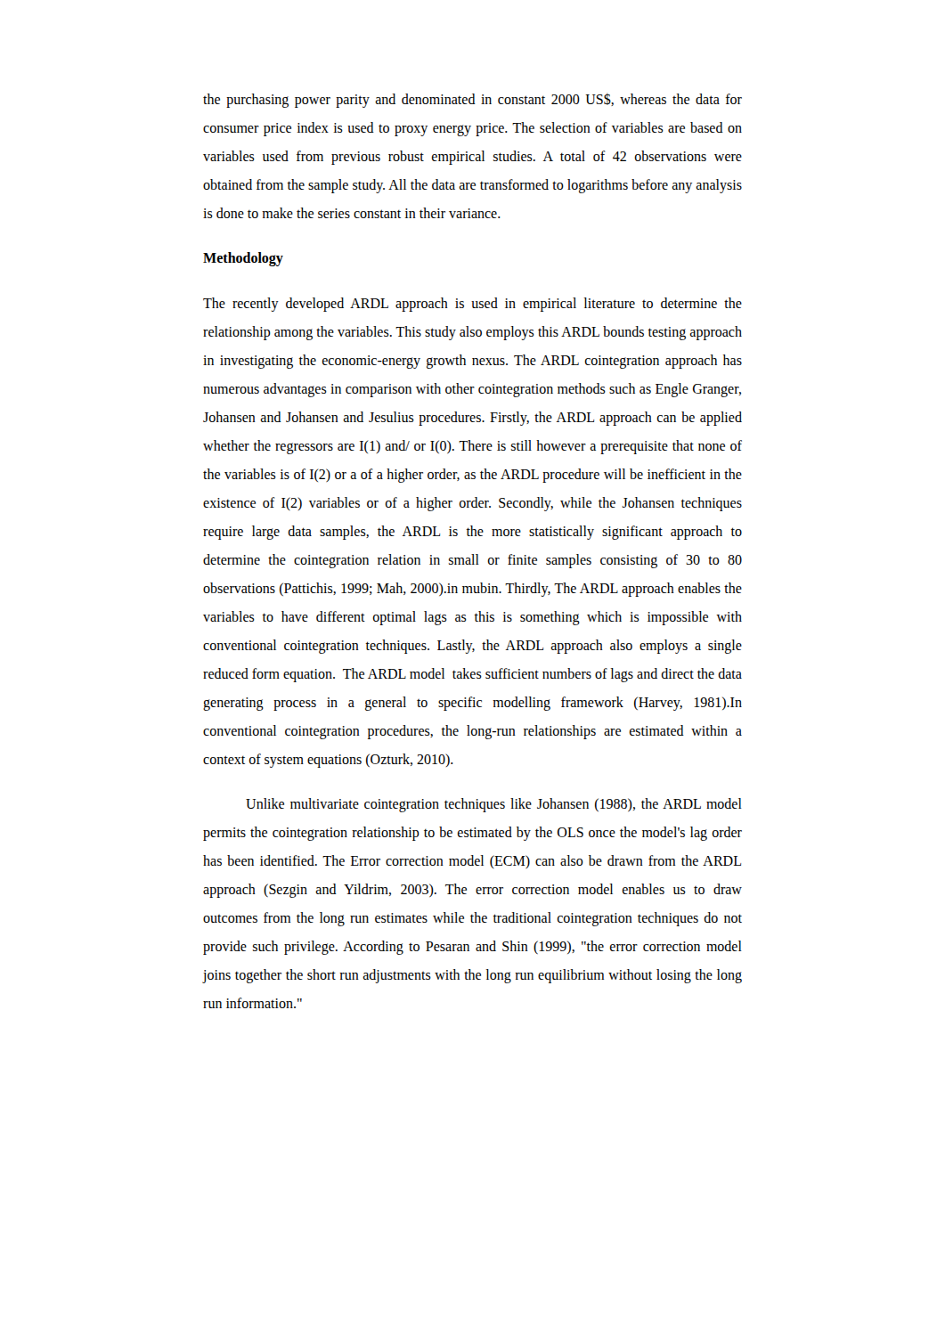the purchasing power parity and denominated in constant 2000 US$, whereas the data for consumer price index is used to proxy energy price. The selection of variables are based on variables used from previous robust empirical studies. A total of 42 observations were obtained from the sample study. All the data are transformed to logarithms before any analysis is done to make the series constant in their variance.
Methodology
The recently developed ARDL approach is used in empirical literature to determine the relationship among the variables. This study also employs this ARDL bounds testing approach in investigating the economic-energy growth nexus. The ARDL cointegration approach has numerous advantages in comparison with other cointegration methods such as Engle Granger, Johansen and Johansen and Jesulius procedures. Firstly, the ARDL approach can be applied whether the regressors are I(1) and/ or I(0). There is still however a prerequisite that none of the variables is of I(2) or a of a higher order, as the ARDL procedure will be inefficient in the existence of I(2) variables or of a higher order. Secondly, while the Johansen techniques require large data samples, the ARDL is the more statistically significant approach to determine the cointegration relation in small or finite samples consisting of 30 to 80 observations (Pattichis, 1999; Mah, 2000).in mubin. Thirdly, The ARDL approach enables the variables to have different optimal lags as this is something which is impossible with conventional cointegration techniques. Lastly, the ARDL approach also employs a single reduced form equation. The ARDL model takes sufficient numbers of lags and direct the data generating process in a general to specific modelling framework (Harvey, 1981).In conventional cointegration procedures, the long-run relationships are estimated within a context of system equations (Ozturk, 2010).
Unlike multivariate cointegration techniques like Johansen (1988), the ARDL model permits the cointegration relationship to be estimated by the OLS once the model's lag order has been identified. The Error correction model (ECM) can also be drawn from the ARDL approach (Sezgin and Yildrim, 2003). The error correction model enables us to draw outcomes from the long run estimates while the traditional cointegration techniques do not provide such privilege. According to Pesaran and Shin (1999), "the error correction model joins together the short run adjustments with the long run equilibrium without losing the long run information."